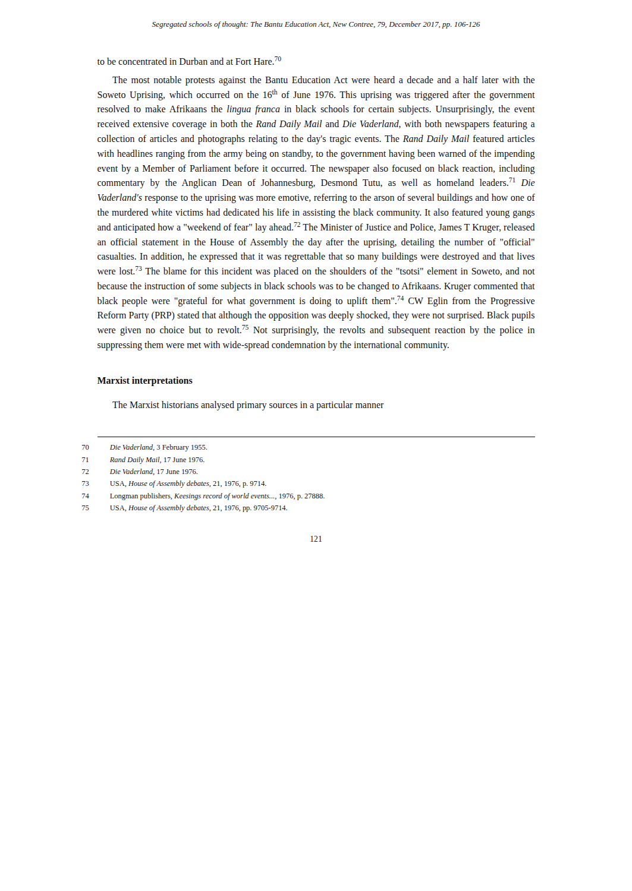Segregated schools of thought: The Bantu Education Act, New Contree, 79, December 2017, pp. 106-126
to be concentrated in Durban and at Fort Hare.70
The most notable protests against the Bantu Education Act were heard a decade and a half later with the Soweto Uprising, which occurred on the 16th of June 1976. This uprising was triggered after the government resolved to make Afrikaans the lingua franca in black schools for certain subjects. Unsurprisingly, the event received extensive coverage in both the Rand Daily Mail and Die Vaderland, with both newspapers featuring a collection of articles and photographs relating to the day's tragic events. The Rand Daily Mail featured articles with headlines ranging from the army being on standby, to the government having been warned of the impending event by a Member of Parliament before it occurred. The newspaper also focused on black reaction, including commentary by the Anglican Dean of Johannesburg, Desmond Tutu, as well as homeland leaders.71 Die Vaderland's response to the uprising was more emotive, referring to the arson of several buildings and how one of the murdered white victims had dedicated his life in assisting the black community. It also featured young gangs and anticipated how a "weekend of fear" lay ahead.72 The Minister of Justice and Police, James T Kruger, released an official statement in the House of Assembly the day after the uprising, detailing the number of "official" casualties. In addition, he expressed that it was regrettable that so many buildings were destroyed and that lives were lost.73 The blame for this incident was placed on the shoulders of the "tsotsi" element in Soweto, and not because the instruction of some subjects in black schools was to be changed to Afrikaans. Kruger commented that black people were "grateful for what government is doing to uplift them".74 CW Eglin from the Progressive Reform Party (PRP) stated that although the opposition was deeply shocked, they were not surprised. Black pupils were given no choice but to revolt.75 Not surprisingly, the revolts and subsequent reaction by the police in suppressing them were met with wide-spread condemnation by the international community.
Marxist interpretations
The Marxist historians analysed primary sources in a particular manner
70 Die Vaderland, 3 February 1955.
71 Rand Daily Mail, 17 June 1976.
72 Die Vaderland, 17 June 1976.
73 USA, House of Assembly debates, 21, 1976, p. 9714.
74 Longman publishers, Keesings record of world events..., 1976, p. 27888.
75 USA, House of Assembly debates, 21, 1976, pp. 9705-9714.
121